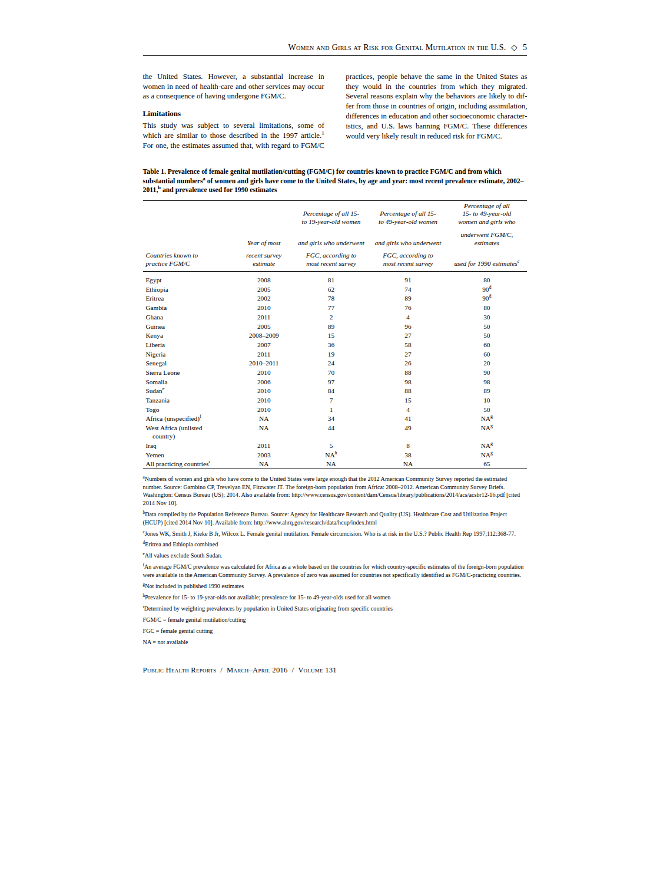Women and Girls at Risk for Genital Mutilation in the U.S. ◇ 5
the United States. However, a substantial increase in women in need of health-care and other services may occur as a consequence of having undergone FGM/C.
Limitations
This study was subject to several limitations, some of which are similar to those described in the 1997 article.1 For one, the estimates assumed that, with regard to FGM/C practices, people behave the same in the United States as they would in the countries from which they migrated. Several reasons explain why the behaviors are likely to differ from those in countries of origin, including assimilation, differences in education and other socioeconomic characteristics, and U.S. laws banning FGM/C. These differences would very likely result in reduced risk for FGM/C.
Table 1. Prevalence of female genital mutilation/cutting (FGM/C) for countries known to practice FGM/C and from which substantial numbersa of women and girls have come to the United States, by age and year: most recent prevalence estimate, 2002–2011,b and prevalence used for 1990 estimates
| | | Percentage of all 15- to 19-year-old women | Percentage of all 15- to 49-year-old women | Percentage of all 15- to 49-year-old women and girls who |
| --- | --- | --- | --- | --- |
| | Year of most | and girls who underwent | and girls who underwent | underwent FGM/C, estimates |
| Countries known to practice FGM/C | recent survey estimate | FGC, according to most recent survey | FGC, according to most recent survey | used for 1990 estimates c |
| Egypt | 2008 | 81 | 91 | 80 |
| Ethiopia | 2005 | 62 | 74 | 90 d |
| Eritrea | 2002 | 78 | 89 | 90 d |
| Gambia | 2010 | 77 | 76 | 80 |
| Ghana | 2011 | 2 | 4 | 30 |
| Guinea | 2005 | 89 | 96 | 50 |
| Kenya | 2008–2009 | 15 | 27 | 50 |
| Liberia | 2007 | 36 | 58 | 60 |
| Nigeria | 2011 | 19 | 27 | 60 |
| Senegal | 2010–2011 | 24 | 26 | 20 |
| Sierra Leone | 2010 | 70 | 88 | 90 |
| Somalia | 2006 | 97 | 98 | 98 |
| Sudan e | 2010 | 84 | 88 | 89 |
| Tanzania | 2010 | 7 | 15 | 10 |
| Togo | 2010 | 1 | 4 | 50 |
| Africa (unspecified) f | NA | 34 | 41 | NA g |
| West Africa (unlisted country) | NA | 44 | 49 | NA g |
| Iraq | 2011 | 5 | 8 | NA g |
| Yemen | 2003 | NA h | 38 | NA g |
| All practicing countries i | NA | NA | NA | 65 |
aNumbers of women and girls who have come to the United States were large enough that the 2012 American Community Survey reported the estimated number. Source: Gambino CP, Trevelyan EN, Fitzwater JT. The foreign-born population from Africa: 2008–2012. American Community Survey Briefs. Washington: Census Bureau (US); 2014. Also available from: http://www.census.gov/content/dam/Census/library/publications/2014/acs/acsbr12-16.pdf [cited 2014 Nov 10].
bData compiled by the Population Reference Bureau. Source: Agency for Healthcare Research and Quality (US). Healthcare Cost and Utilization Project (HCUP) [cited 2014 Nov 10]. Available from: http://www.ahrq.gov/research/data/hcup/index.html
cJones WK, Smith J, Kieke B Jr, Wilcox L. Female genital mutilation. Female circumcision. Who is at risk in the U.S.? Public Health Rep 1997;112:368-77.
dEritrea and Ethiopia combined
eAll values exclude South Sudan.
fAn average FGM/C prevalence was calculated for Africa as a whole based on the countries for which country-specific estimates of the foreign-born population were available in the American Community Survey. A prevalence of zero was assumed for countries not specifically identified as FGM/C-practicing countries.
gNot included in published 1990 estimates
hPrevalence for 15- to 19-year-olds not available; prevalence for 15- to 49-year-olds used for all women
iDetermined by weighting prevalences by population in United States originating from specific countries
FGM/C = female genital mutilation/cutting
FGC = female genital cutting
NA = not available
Public Health Reports / March–April 2016 / Volume 131